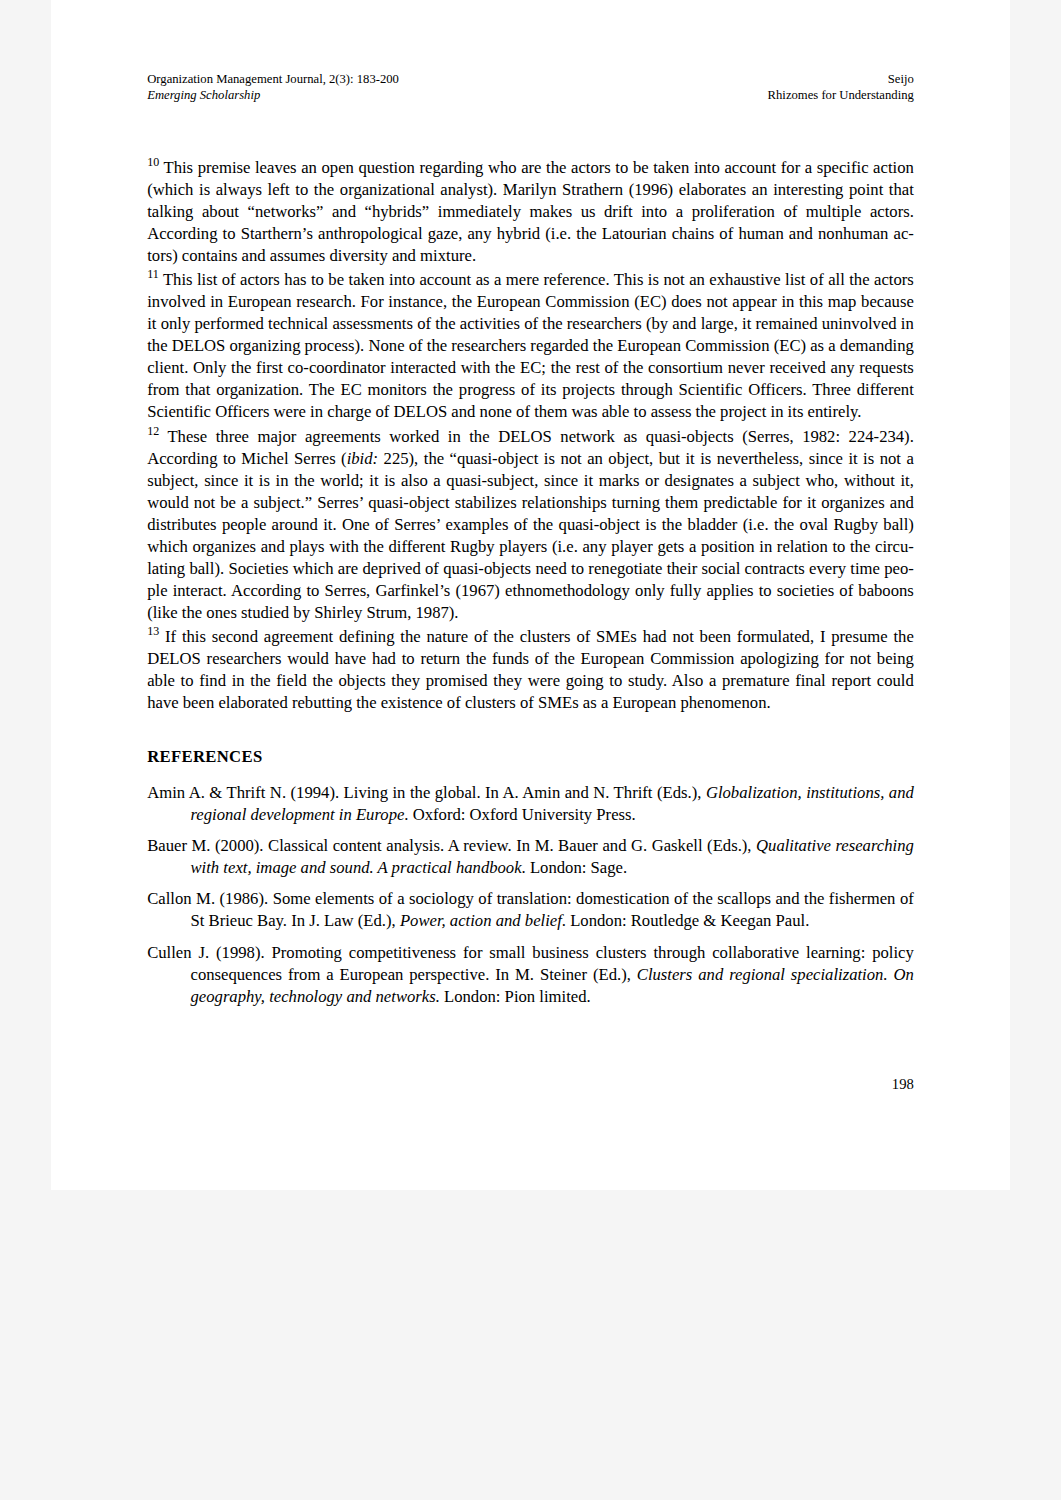Organization Management Journal, 2(3): 183-200 Seijo
Emerging Scholarship Rhizomes for Understanding
10 This premise leaves an open question regarding who are the actors to be taken into account for a specific action (which is always left to the organizational analyst). Marilyn Strathern (1996) elaborates an interesting point that talking about “networks” and “hybrids” immediately makes us drift into a proliferation of multiple actors. According to Starthern’s anthropological gaze, any hybrid (i.e. the Latourian chains of human and nonhuman actors) contains and assumes diversity and mixture.
11 This list of actors has to be taken into account as a mere reference. This is not an exhaustive list of all the actors involved in European research. For instance, the European Commission (EC) does not appear in this map because it only performed technical assessments of the activities of the researchers (by and large, it remained uninvolved in the DELOS organizing process). None of the researchers regarded the European Commission (EC) as a demanding client. Only the first co-coordinator interacted with the EC; the rest of the consortium never received any requests from that organization. The EC monitors the progress of its projects through Scientific Officers. Three different Scientific Officers were in charge of DELOS and none of them was able to assess the project in its entirely.
12 These three major agreements worked in the DELOS network as quasi-objects (Serres, 1982: 224-234). According to Michel Serres (ibid: 225), the “quasi-object is not an object, but it is nevertheless, since it is not a subject, since it is in the world; it is also a quasi-subject, since it marks or designates a subject who, without it, would not be a subject.” Serres’ quasi-object stabilizes relationships turning them predictable for it organizes and distributes people around it. One of Serres’ examples of the quasi-object is the bladder (i.e. the oval Rugby ball) which organizes and plays with the different Rugby players (i.e. any player gets a position in relation to the circulating ball). Societies which are deprived of quasi-objects need to renegotiate their social contracts every time people interact. According to Serres, Garfinkel’s (1967) ethnomethodology only fully applies to societies of baboons (like the ones studied by Shirley Strum, 1987).
13 If this second agreement defining the nature of the clusters of SMEs had not been formulated, I presume the DELOS researchers would have had to return the funds of the European Commission apologizing for not being able to find in the field the objects they promised they were going to study. Also a premature final report could have been elaborated rebutting the existence of clusters of SMEs as a European phenomenon.
REFERENCES
Amin A. & Thrift N. (1994). Living in the global. In A. Amin and N. Thrift (Eds.), Globalization, institutions, and regional development in Europe. Oxford: Oxford University Press.
Bauer M. (2000). Classical content analysis. A review. In M. Bauer and G. Gaskell (Eds.), Qualitative researching with text, image and sound. A practical handbook. London: Sage.
Callon M. (1986). Some elements of a sociology of translation: domestication of the scallops and the fishermen of St Brieuc Bay. In J. Law (Ed.), Power, action and belief. London: Routledge & Keegan Paul.
Cullen J. (1998). Promoting competitiveness for small business clusters through collaborative learning: policy consequences from a European perspective. In M. Steiner (Ed.), Clusters and regional specialization. On geography, technology and networks. London: Pion limited.
198